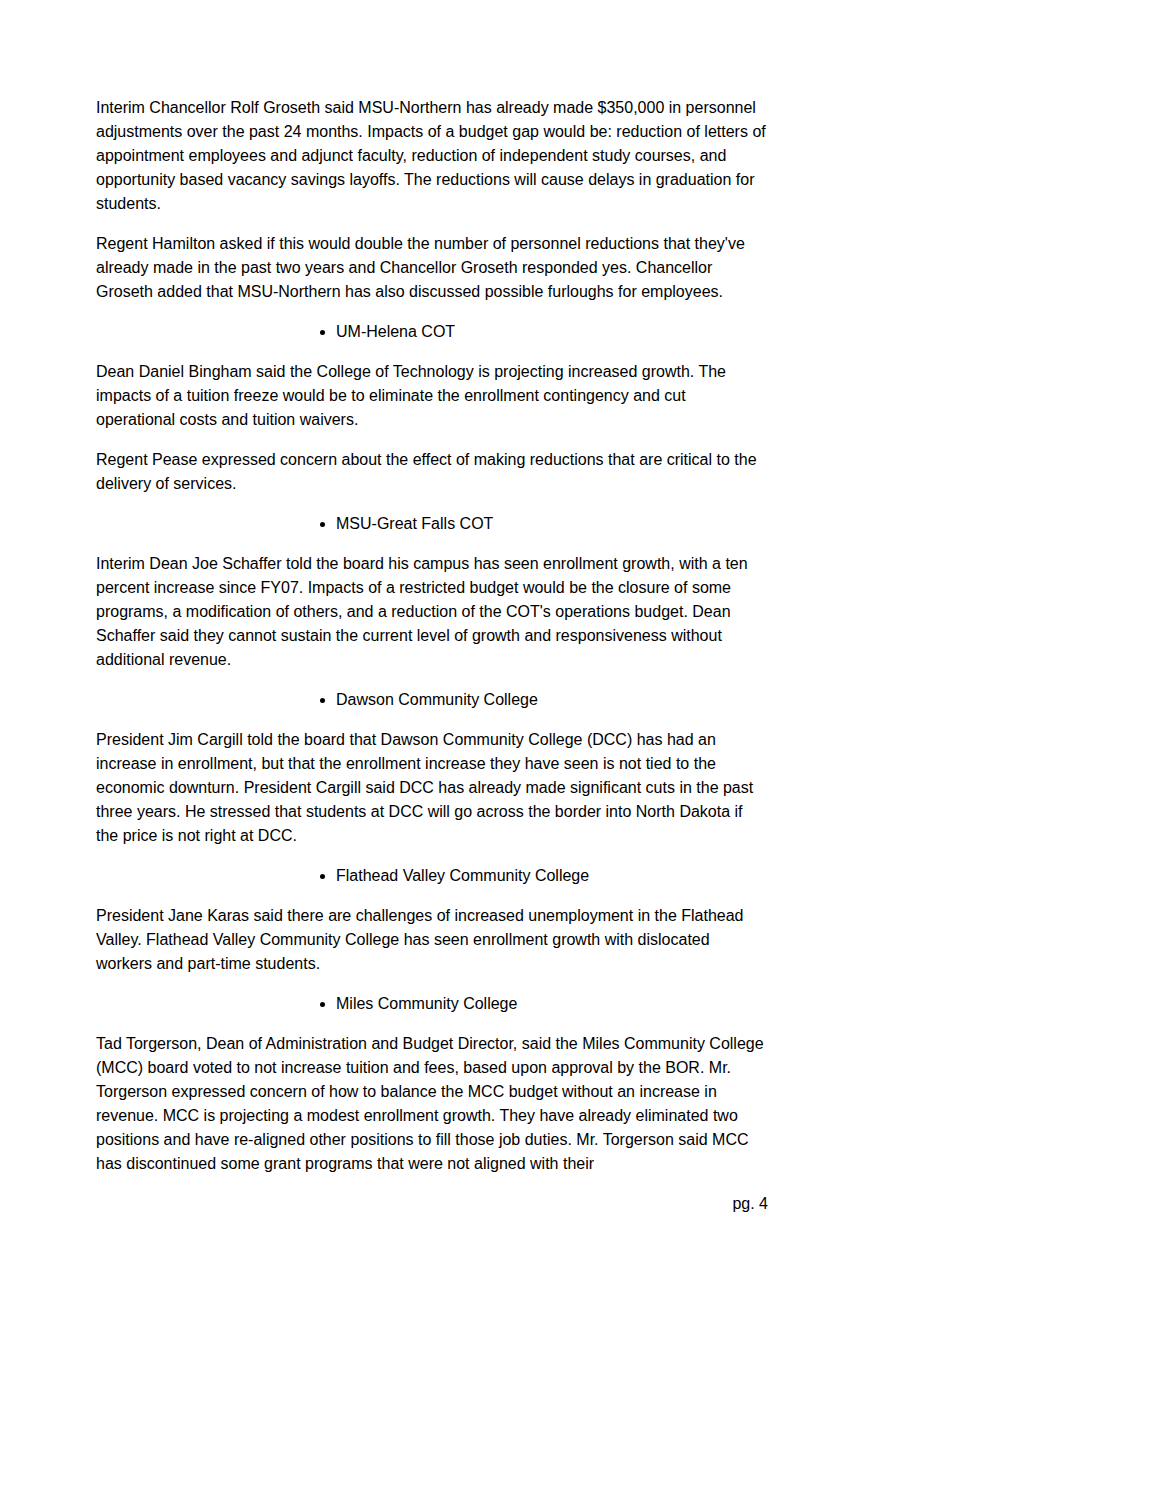Interim Chancellor Rolf Groseth said MSU-Northern has already made $350,000 in personnel adjustments over the past 24 months. Impacts of a budget gap would be: reduction of letters of appointment employees and adjunct faculty, reduction of independent study courses, and opportunity based vacancy savings layoffs. The reductions will cause delays in graduation for students.
Regent Hamilton asked if this would double the number of personnel reductions that they've already made in the past two years and Chancellor Groseth responded yes. Chancellor Groseth added that MSU-Northern has also discussed possible furloughs for employees.
UM-Helena COT
Dean Daniel Bingham said the College of Technology is projecting increased growth. The impacts of a tuition freeze would be to eliminate the enrollment contingency and cut operational costs and tuition waivers.
Regent Pease expressed concern about the effect of making reductions that are critical to the delivery of services.
MSU-Great Falls COT
Interim Dean Joe Schaffer told the board his campus has seen enrollment growth, with a ten percent increase since FY07. Impacts of a restricted budget would be the closure of some programs, a modification of others, and a reduction of the COT's operations budget. Dean Schaffer said they cannot sustain the current level of growth and responsiveness without additional revenue.
Dawson Community College
President Jim Cargill told the board that Dawson Community College (DCC) has had an increase in enrollment, but that the enrollment increase they have seen is not tied to the economic downturn. President Cargill said DCC has already made significant cuts in the past three years. He stressed that students at DCC will go across the border into North Dakota if the price is not right at DCC.
Flathead Valley Community College
President Jane Karas said there are challenges of increased unemployment in the Flathead Valley. Flathead Valley Community College has seen enrollment growth with dislocated workers and part-time students.
Miles Community College
Tad Torgerson, Dean of Administration and Budget Director, said the Miles Community College (MCC) board voted to not increase tuition and fees, based upon approval by the BOR. Mr. Torgerson expressed concern of how to balance the MCC budget without an increase in revenue. MCC is projecting a modest enrollment growth. They have already eliminated two positions and have re-aligned other positions to fill those job duties. Mr. Torgerson said MCC has discontinued some grant programs that were not aligned with their
pg. 4